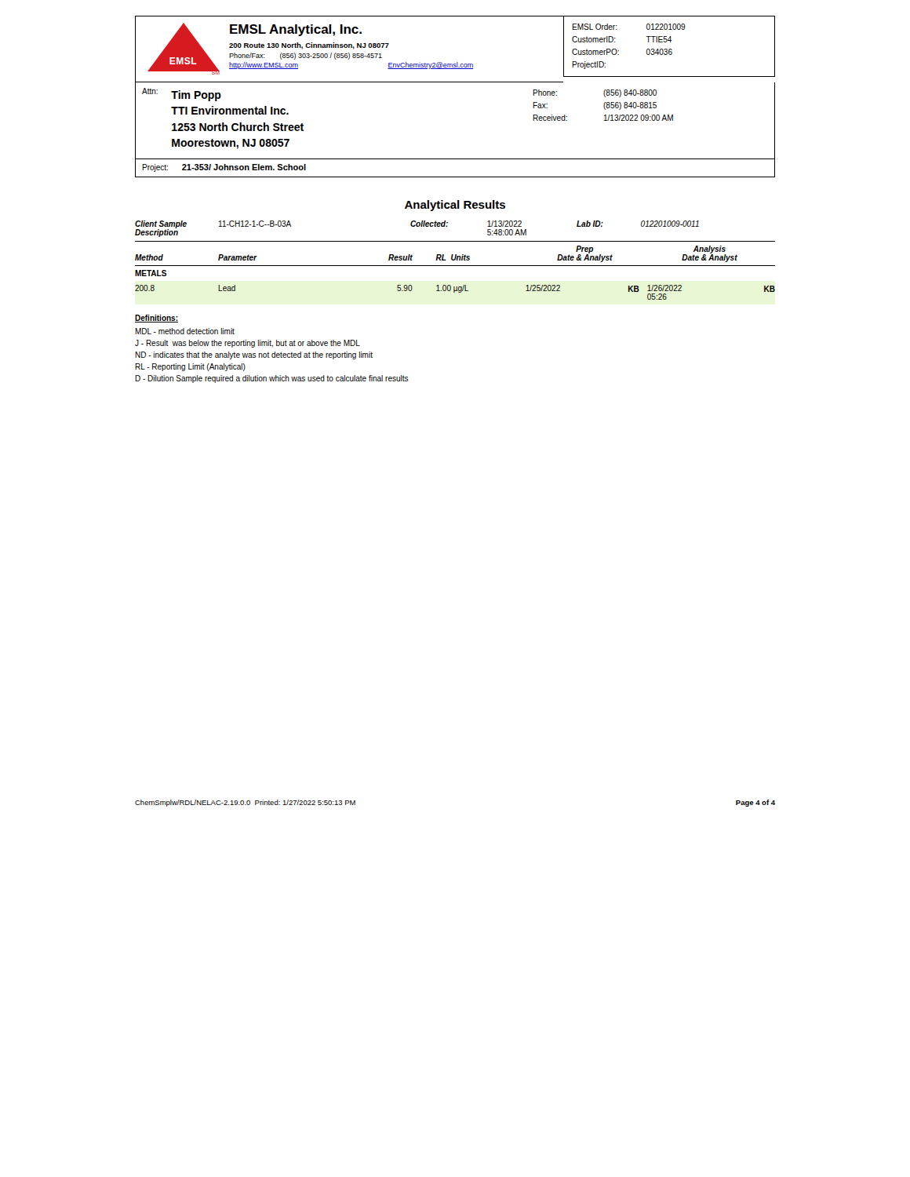EMSL
SM
EMSL Analytical, Inc.
200 Route 130 North, Cinnaminson, NJ 08077
Phone/Fax: (856) 303-2500 / (856) 858-4571
http://www.EMSL.com EnvChemistry2@emsl.com
| EMSL Order: | 012201009 |
| CustomerID: | TTIE54 |
| CustomerPO: | 034036 |
| ProjectID: | |
Attn:
Tim Popp
TTI Environmental Inc.
1253 North Church Street
Moorestown, NJ 08057
| Phone: | (856) 840-8800 |
| Fax: | (856) 840-8815 |
| Received: | 1/13/2022 09:00 AM |
Project: 21-353/ Johnson Elem. School
Analytical Results
| Client Sample Description | 11-CH12-1-C--B-03A | Collected: | 1/13/2022 5:48:00 AM | Lab ID: | 012201009-0011 |
| Method | Parameter | Result | RL Units | Prep Date & Analyst | Analysis Date & Analyst |
| --- | --- | --- | --- | --- | --- |
| METALS |
| 200.8 | Lead | 5.90 | 1.00 µg/L | 1/25/2022 KB | 1/26/2022 05:26 KB |
Definitions:
MDL - method detection limit
J - Result was below the reporting limit, but at or above the MDL
ND - indicates that the analyte was not detected at the reporting limit
RL - Reporting Limit (Analytical)
D - Dilution Sample required a dilution which was used to calculate final results
ChemSmplw/RDL/NELAC-2.19.0.0 Printed: 1/27/2022 5:50:13 PM
Page 4 of 4